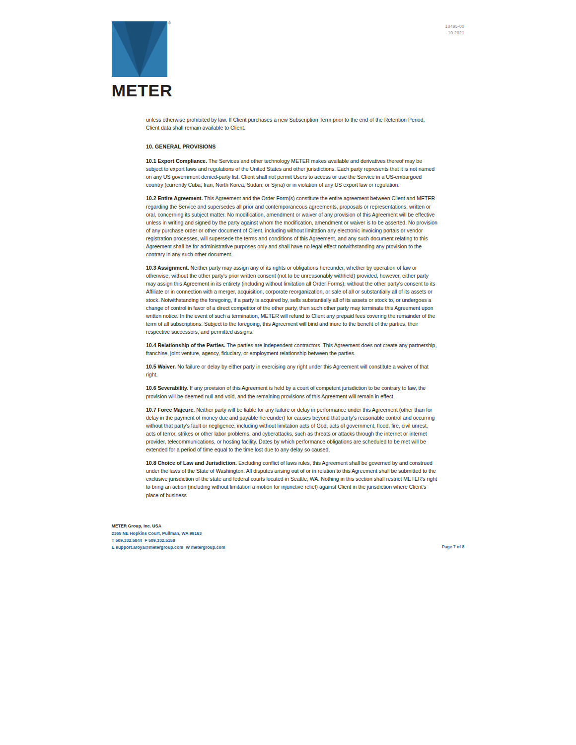®
METER
18495-00
10.2021
unless otherwise prohibited by law. If Client purchases a new Subscription Term prior to the end of the Retention Period, Client data shall remain available to Client.
10. GENERAL PROVISIONS
10.1 Export Compliance. The Services and other technology METER makes available and derivatives thereof may be subject to export laws and regulations of the United States and other jurisdictions. Each party represents that it is not named on any US government denied-party list. Client shall not permit Users to access or use the Service in a US-embargoed country (currently Cuba, Iran, North Korea, Sudan, or Syria) or in violation of any US export law or regulation.
10.2 Entire Agreement. This Agreement and the Order Form(s) constitute the entire agreement between Client and METER regarding the Service and supersedes all prior and contemporaneous agreements, proposals or representations, written or oral, concerning its subject matter. No modification, amendment or waiver of any provision of this Agreement will be effective unless in writing and signed by the party against whom the modification, amendment or waiver is to be asserted. No provision of any purchase order or other document of Client, including without limitation any electronic invoicing portals or vendor registration processes, will supersede the terms and conditions of this Agreement, and any such document relating to this Agreement shall be for administrative purposes only and shall have no legal effect notwithstanding any provision to the contrary in any such other document.
10.3 Assignment. Neither party may assign any of its rights or obligations hereunder, whether by operation of law or otherwise, without the other party's prior written consent (not to be unreasonably withheld) provided, however, either party may assign this Agreement in its entirety (including without limitation all Order Forms), without the other party's consent to its Affiliate or in connection with a merger, acquisition, corporate reorganization, or sale of all or substantially all of its assets or stock. Notwithstanding the foregoing, if a party is acquired by, sells substantially all of its assets or stock to, or undergoes a change of control in favor of a direct competitor of the other party, then such other party may terminate this Agreement upon written notice. In the event of such a termination, METER will refund to Client any prepaid fees covering the remainder of the term of all subscriptions. Subject to the foregoing, this Agreement will bind and inure to the benefit of the parties, their respective successors, and permitted assigns.
10.4 Relationship of the Parties. The parties are independent contractors. This Agreement does not create any partnership, franchise, joint venture, agency, fiduciary, or employment relationship between the parties.
10.5 Waiver. No failure or delay by either party in exercising any right under this Agreement will constitute a waiver of that right.
10.6 Severability. If any provision of this Agreement is held by a court of competent jurisdiction to be contrary to law, the provision will be deemed null and void, and the remaining provisions of this Agreement will remain in effect.
10.7 Force Majeure. Neither party will be liable for any failure or delay in performance under this Agreement (other than for delay in the payment of money due and payable hereunder) for causes beyond that party's reasonable control and occurring without that party's fault or negligence, including without limitation acts of God, acts of government, flood, fire, civil unrest, acts of terror, strikes or other labor problems, and cyberattacks, such as threats or attacks through the internet or internet provider, telecommunications, or hosting facility. Dates by which performance obligations are scheduled to be met will be extended for a period of time equal to the time lost due to any delay so caused.
10.8 Choice of Law and Jurisdiction. Excluding conflict of laws rules, this Agreement shall be governed by and construed under the laws of the State of Washington. All disputes arising out of or in relation to this Agreement shall be submitted to the exclusive jurisdiction of the state and federal courts located in Seattle, WA. Nothing in this section shall restrict METER's right to bring an action (including without limitation a motion for injunctive relief) against Client in the jurisdiction where Client's place of business
METER Group, Inc. USA
2365 NE Hopkins Court, Pullman, WA 99163
T 509.332.5844 F 509.332.5158
E support.aroya@metergroup.com W metergroup.com
Page 7 of 8